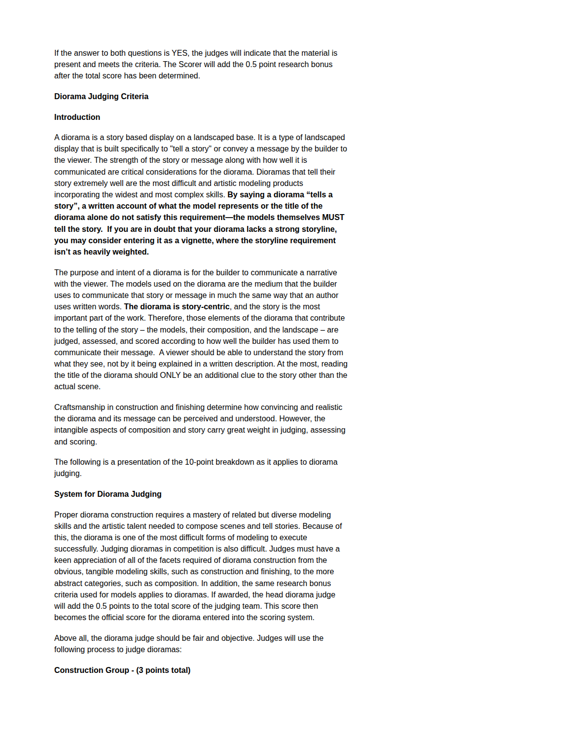If the answer to both questions is YES, the judges will indicate that the material is present and meets the criteria. The Scorer will add the 0.5 point research bonus after the total score has been determined.
Diorama Judging Criteria
Introduction
A diorama is a story based display on a landscaped base. It is a type of landscaped display that is built specifically to "tell a story" or convey a message by the builder to the viewer. The strength of the story or message along with how well it is communicated are critical considerations for the diorama. Dioramas that tell their story extremely well are the most difficult and artistic modeling products incorporating the widest and most complex skills. By saying a diorama “tells a story”, a written account of what the model represents or the title of the diorama alone do not satisfy this requirement—the models themselves MUST tell the story. If you are in doubt that your diorama lacks a strong storyline, you may consider entering it as a vignette, where the storyline requirement isn’t as heavily weighted.
The purpose and intent of a diorama is for the builder to communicate a narrative with the viewer. The models used on the diorama are the medium that the builder uses to communicate that story or message in much the same way that an author uses written words. The diorama is story-centric, and the story is the most important part of the work. Therefore, those elements of the diorama that contribute to the telling of the story – the models, their composition, and the landscape – are judged, assessed, and scored according to how well the builder has used them to communicate their message. A viewer should be able to understand the story from what they see, not by it being explained in a written description. At the most, reading the title of the diorama should ONLY be an additional clue to the story other than the actual scene.
Craftsmanship in construction and finishing determine how convincing and realistic the diorama and its message can be perceived and understood. However, the intangible aspects of composition and story carry great weight in judging, assessing and scoring.
The following is a presentation of the 10-point breakdown as it applies to diorama judging.
System for Diorama Judging
Proper diorama construction requires a mastery of related but diverse modeling skills and the artistic talent needed to compose scenes and tell stories. Because of this, the diorama is one of the most difficult forms of modeling to execute successfully. Judging dioramas in competition is also difficult. Judges must have a keen appreciation of all of the facets required of diorama construction from the obvious, tangible modeling skills, such as construction and finishing, to the more abstract categories, such as composition. In addition, the same research bonus criteria used for models applies to dioramas. If awarded, the head diorama judge will add the 0.5 points to the total score of the judging team. This score then becomes the official score for the diorama entered into the scoring system.
Above all, the diorama judge should be fair and objective. Judges will use the following process to judge dioramas:
Construction Group - (3 points total)